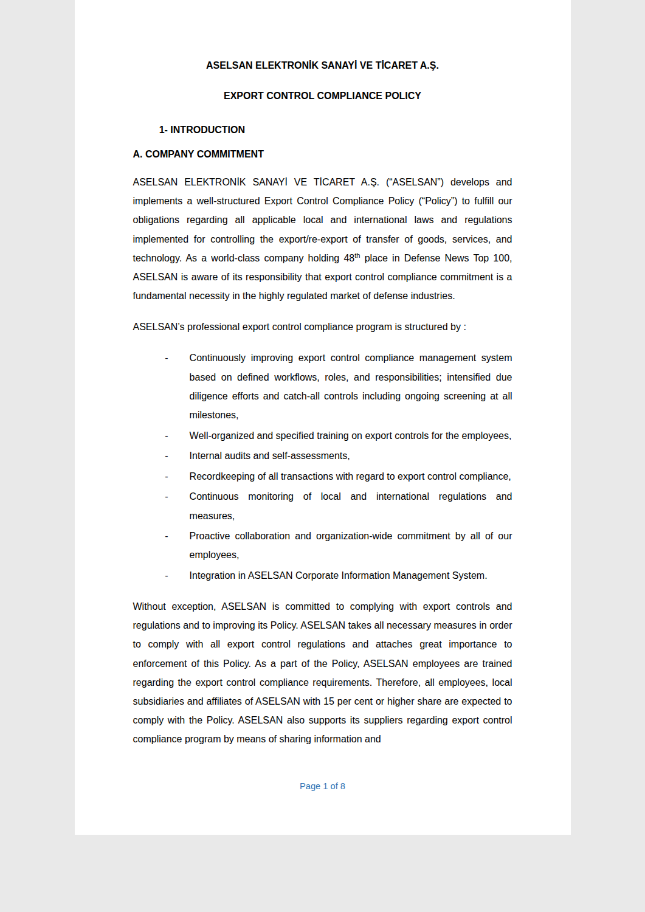ASELSAN ELEKTRONİK SANAYİ VE TİCARET A.Ş.
EXPORT CONTROL COMPLIANCE POLICY
1- INTRODUCTION
A. COMPANY COMMITMENT
ASELSAN ELEKTRONİK SANAYİ VE TİCARET A.Ş. (“ASELSAN”) develops and implements a well-structured Export Control Compliance Policy (“Policy”) to fulfill our obligations regarding all applicable local and international laws and regulations implemented for controlling the export/re-export of transfer of goods, services, and technology. As a world-class company holding 48th place in Defense News Top 100, ASELSAN is aware of its responsibility that export control compliance commitment is a fundamental necessity in the highly regulated market of defense industries.
ASELSAN’s professional export control compliance program is structured by :
Continuously improving export control compliance management system based on defined workflows, roles, and responsibilities; intensified due diligence efforts and catch-all controls including ongoing screening at all milestones,
Well-organized and specified training on export controls for the employees,
Internal audits and self-assessments,
Recordkeeping of all transactions with regard to export control compliance,
Continuous monitoring of local and international regulations and measures,
Proactive collaboration and organization-wide commitment by all of our employees,
Integration in ASELSAN Corporate Information Management System.
Without exception, ASELSAN is committed to complying with export controls and regulations and to improving its Policy. ASELSAN takes all necessary measures in order to comply with all export control regulations and attaches great importance to enforcement of this Policy. As a part of the Policy, ASELSAN employees are trained regarding the export control compliance requirements. Therefore, all employees, local subsidiaries and affiliates of ASELSAN with 15 per cent or higher share are expected to comply with the Policy. ASELSAN also supports its suppliers regarding export control compliance program by means of sharing information and
Page 1 of 8